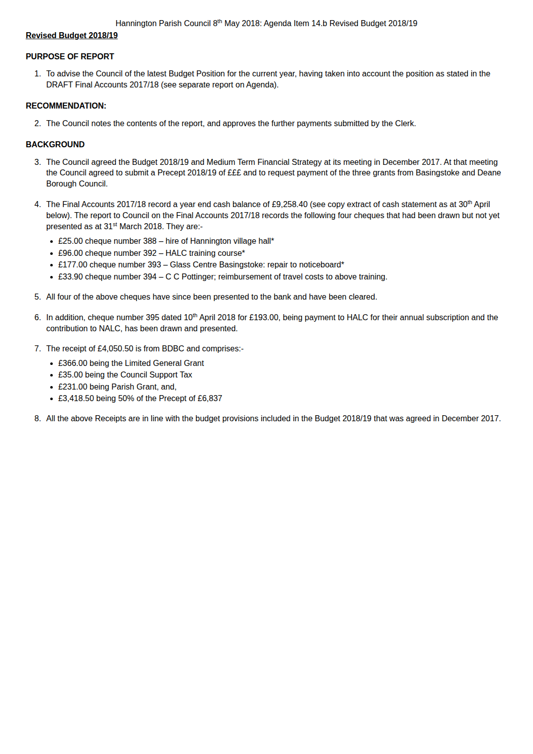Hannington Parish Council 8th May 2018: Agenda Item 14.b Revised Budget 2018/19
Revised Budget 2018/19
PURPOSE OF REPORT
To advise the Council of the latest Budget Position for the current year, having taken into account the position as stated in the DRAFT Final Accounts 2017/18 (see separate report on Agenda).
RECOMMENDATION:
The Council notes the contents of the report, and approves the further payments submitted by the Clerk.
BACKGROUND
The Council agreed the Budget 2018/19 and Medium Term Financial Strategy at its meeting in December 2017. At that meeting the Council agreed to submit a Precept 2018/19 of £££ and to request payment of the three grants from Basingstoke and Deane Borough Council.
The Final Accounts 2017/18 record a year end cash balance of £9,258.40 (see copy extract of cash statement as at 30th April below). The report to Council on the Final Accounts 2017/18 records the following four cheques that had been drawn but not yet presented as at 31st March 2018. They are:-
£25.00 cheque number 388 – hire of Hannington village hall*
£96.00 cheque number 392 – HALC training course*
£177.00 cheque number 393 – Glass Centre Basingstoke: repair to noticeboard*
£33.90 cheque number 394 – C C Pottinger; reimbursement of travel costs to above training.
All four of the above cheques have since been presented to the bank and have been cleared.
In addition, cheque number 395 dated 10th April 2018 for £193.00, being payment to HALC for their annual subscription and the contribution to NALC, has been drawn and presented.
The receipt of £4,050.50 is from BDBC and comprises:-
£366.00 being the Limited General Grant
£35.00 being the Council Support Tax
£231.00 being Parish Grant, and,
£3,418.50 being 50% of the Precept of £6,837
All the above Receipts are in line with the budget provisions included in the Budget 2018/19 that was agreed in December 2017.